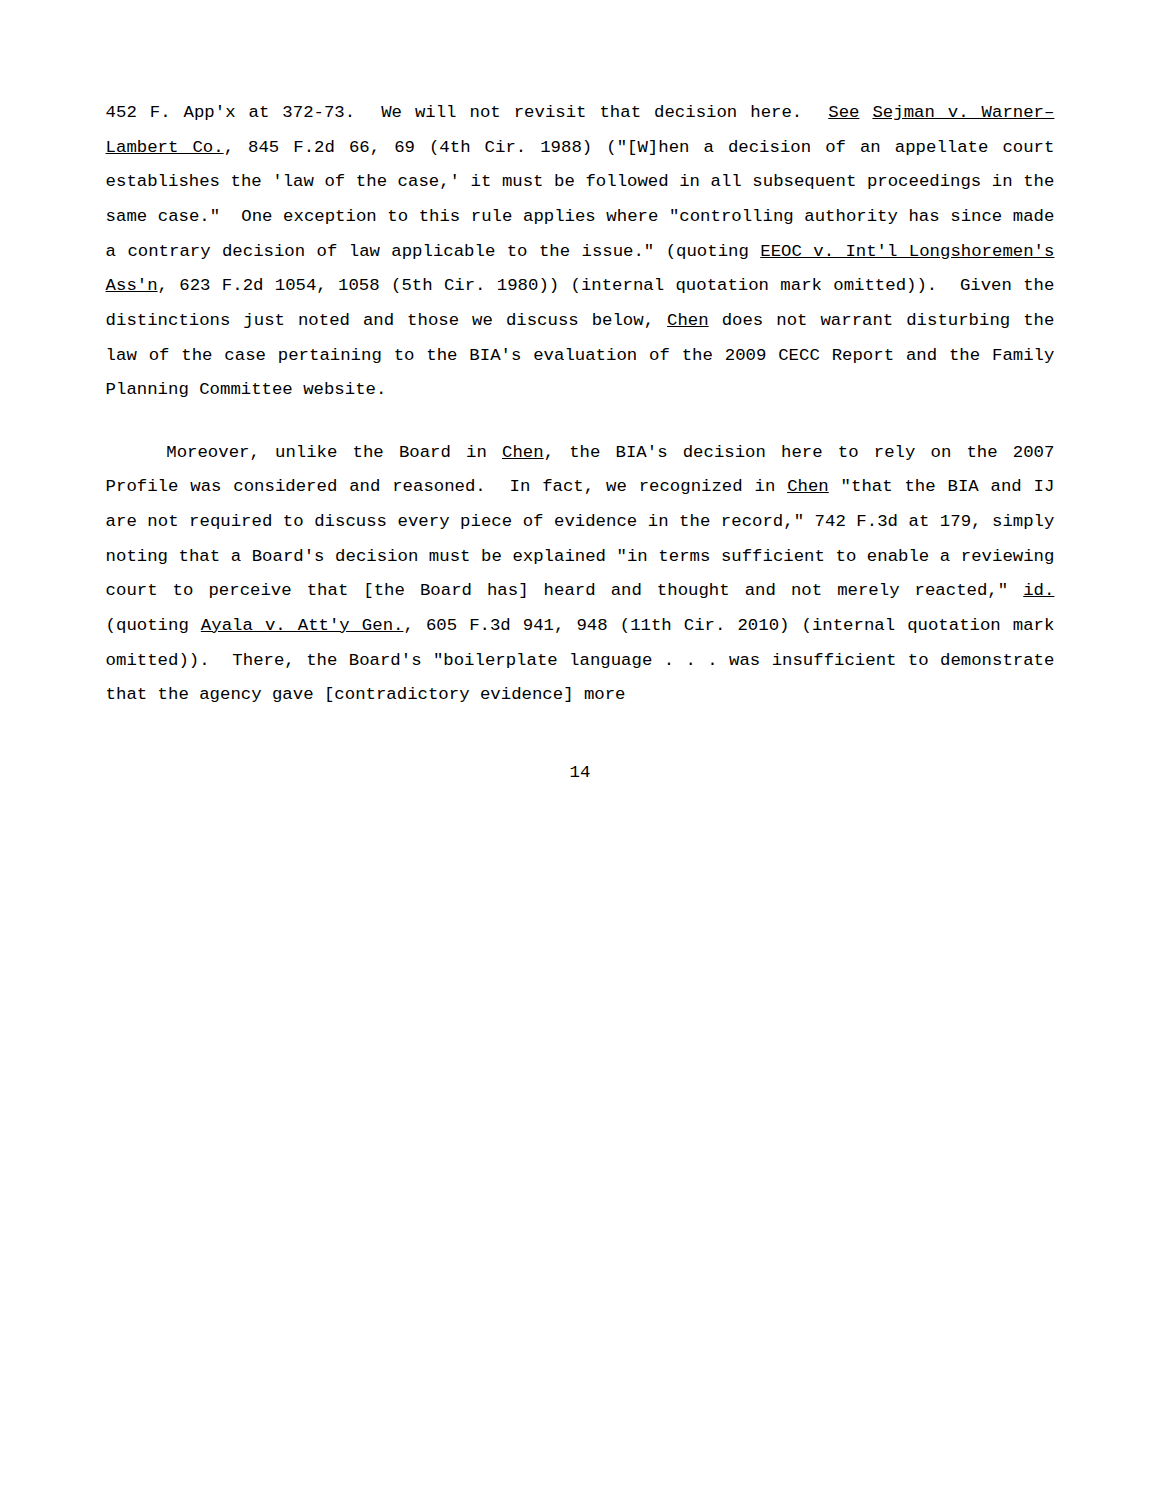452 F. App'x at 372-73. We will not revisit that decision here. See Sejman v. Warner–Lambert Co., 845 F.2d 66, 69 (4th Cir. 1988) ("[W]hen a decision of an appellate court establishes the 'law of the case,' it must be followed in all subsequent proceedings in the same case." One exception to this rule applies where "controlling authority has since made a contrary decision of law applicable to the issue." (quoting EEOC v. Int'l Longshoremen's Ass'n, 623 F.2d 1054, 1058 (5th Cir. 1980)) (internal quotation mark omitted)). Given the distinctions just noted and those we discuss below, Chen does not warrant disturbing the law of the case pertaining to the BIA's evaluation of the 2009 CECC Report and the Family Planning Committee website.
Moreover, unlike the Board in Chen, the BIA's decision here to rely on the 2007 Profile was considered and reasoned. In fact, we recognized in Chen "that the BIA and IJ are not required to discuss every piece of evidence in the record," 742 F.3d at 179, simply noting that a Board's decision must be explained "in terms sufficient to enable a reviewing court to perceive that [the Board has] heard and thought and not merely reacted," id. (quoting Ayala v. Att'y Gen., 605 F.3d 941, 948 (11th Cir. 2010) (internal quotation mark omitted)). There, the Board's "boilerplate language . . . was insufficient to demonstrate that the agency gave [contradictory evidence] more
14